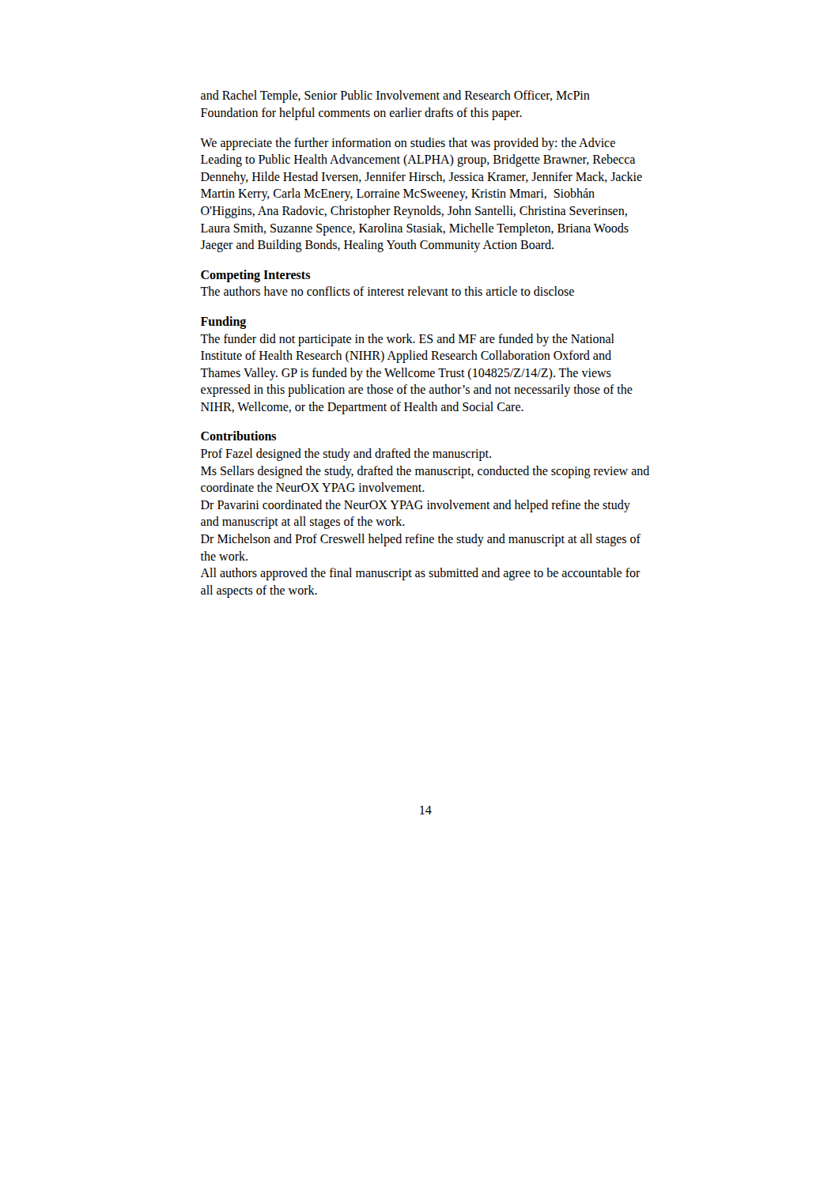and Rachel Temple, Senior Public Involvement and Research Officer, McPin Foundation for helpful comments on earlier drafts of this paper.
We appreciate the further information on studies that was provided by: the Advice Leading to Public Health Advancement (ALPHA) group, Bridgette Brawner, Rebecca Dennehy, Hilde Hestad Iversen, Jennifer Hirsch, Jessica Kramer, Jennifer Mack, Jackie Martin Kerry, Carla McEnery, Lorraine McSweeney, Kristin Mmari, Siobhán O'Higgins, Ana Radovic, Christopher Reynolds, John Santelli, Christina Severinsen, Laura Smith, Suzanne Spence, Karolina Stasiak, Michelle Templeton, Briana Woods Jaeger and Building Bonds, Healing Youth Community Action Board.
Competing Interests
The authors have no conflicts of interest relevant to this article to disclose
Funding
The funder did not participate in the work. ES and MF are funded by the National Institute of Health Research (NIHR) Applied Research Collaboration Oxford and Thames Valley. GP is funded by the Wellcome Trust (104825/Z/14/Z). The views expressed in this publication are those of the author’s and not necessarily those of the NIHR, Wellcome, or the Department of Health and Social Care.
Contributions
Prof Fazel designed the study and drafted the manuscript.
Ms Sellars designed the study, drafted the manuscript, conducted the scoping review and coordinate the NeurOX YPAG involvement.
Dr Pavarini coordinated the NeurOX YPAG involvement and helped refine the study and manuscript at all stages of the work.
Dr Michelson and Prof Creswell helped refine the study and manuscript at all stages of the work.
All authors approved the final manuscript as submitted and agree to be accountable for all aspects of the work.
14